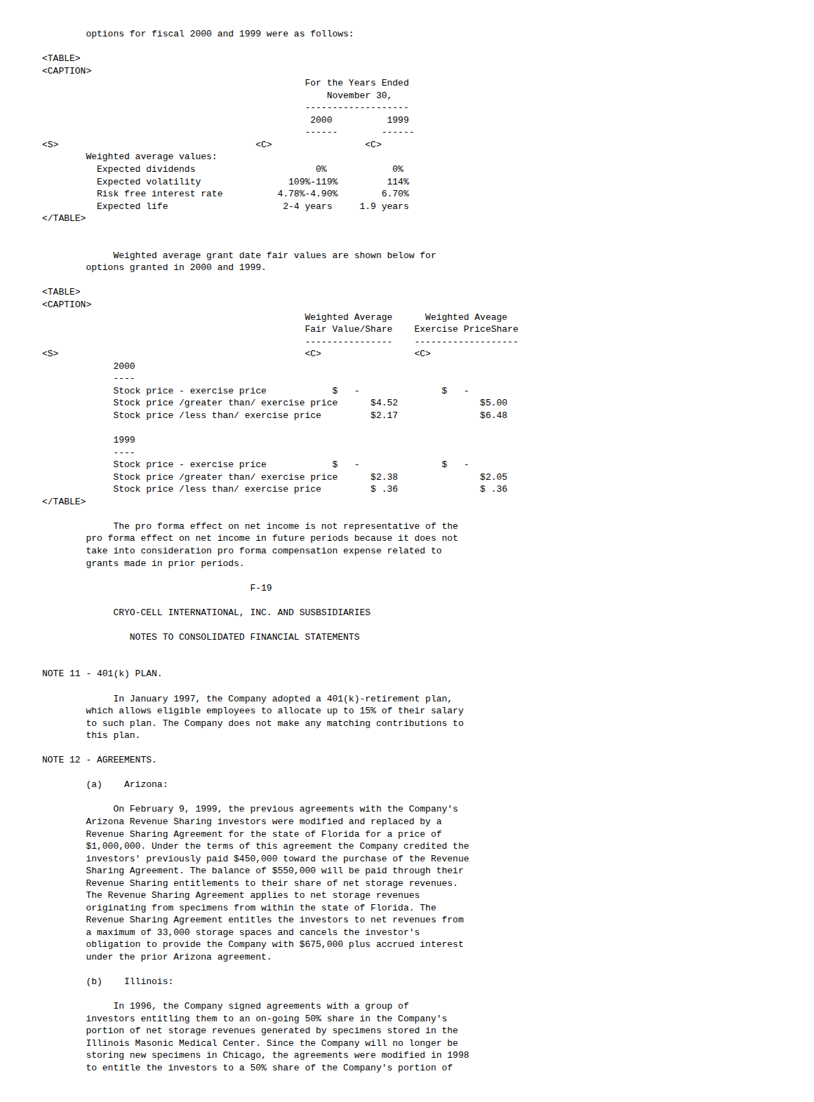options for fiscal 2000 and 1999 were as follows:

<TABLE>
<CAPTION>
                                                For the Years Ended
                                                    November 30,
                                                -------------------
                                                 2000          1999
                                                ------        ------
<S>                                    <C>                 <C>
        Weighted average values:
          Expected dividends                      0%            0%
          Expected volatility                109%-119%         114%
          Risk free interest rate          4.78%-4.90%        6.70%
          Expected life                     2-4 years     1.9 years
</TABLE>


             Weighted average grant date fair values are shown below for
        options granted in 2000 and 1999.

<TABLE>
<CAPTION>
                                                Weighted Average      Weighted Aveage
                                                Fair Value/Share    Exercise PriceShare
                                                ----------------    -------------------
<S>                                             <C>                 <C>
             2000
             ----
             Stock price - exercise price            $   -               $   -
             Stock price /greater than/ exercise price      $4.52               $5.00
             Stock price /less than/ exercise price         $2.17               $6.48

             1999
             ----
             Stock price - exercise price            $   -               $   -
             Stock price /greater than/ exercise price      $2.38               $2.05
             Stock price /less than/ exercise price         $ .36               $ .36
</TABLE>

             The pro forma effect on net income is not representative of the
        pro forma effect on net income in future periods because it does not
        take into consideration pro forma compensation expense related to
        grants made in prior periods.

                                      F-19

             CRYO-CELL INTERNATIONAL, INC. AND SUSBSIDIARIES

                NOTES TO CONSOLIDATED FINANCIAL STATEMENTS


NOTE 11 - 401(k) PLAN.

             In January 1997, the Company adopted a 401(k)-retirement plan,
        which allows eligible employees to allocate up to 15% of their salary
        to such plan. The Company does not make any matching contributions to
        this plan.

NOTE 12 - AGREEMENTS.

        (a)    Arizona:

             On February 9, 1999, the previous agreements with the Company's
        Arizona Revenue Sharing investors were modified and replaced by a
        Revenue Sharing Agreement for the state of Florida for a price of
        $1,000,000. Under the terms of this agreement the Company credited the
        investors' previously paid $450,000 toward the purchase of the Revenue
        Sharing Agreement. The balance of $550,000 will be paid through their
        Revenue Sharing entitlements to their share of net storage revenues.
        The Revenue Sharing Agreement applies to net storage revenues
        originating from specimens from within the state of Florida. The
        Revenue Sharing Agreement entitles the investors to net revenues from
        a maximum of 33,000 storage spaces and cancels the investor's
        obligation to provide the Company with $675,000 plus accrued interest
        under the prior Arizona agreement.

        (b)    Illinois:

             In 1996, the Company signed agreements with a group of
        investors entitling them to an on-going 50% share in the Company's
        portion of net storage revenues generated by specimens stored in the
        Illinois Masonic Medical Center. Since the Company will no longer be
        storing new specimens in Chicago, the agreements were modified in 1998
        to entitle the investors to a 50% share of the Company's portion of